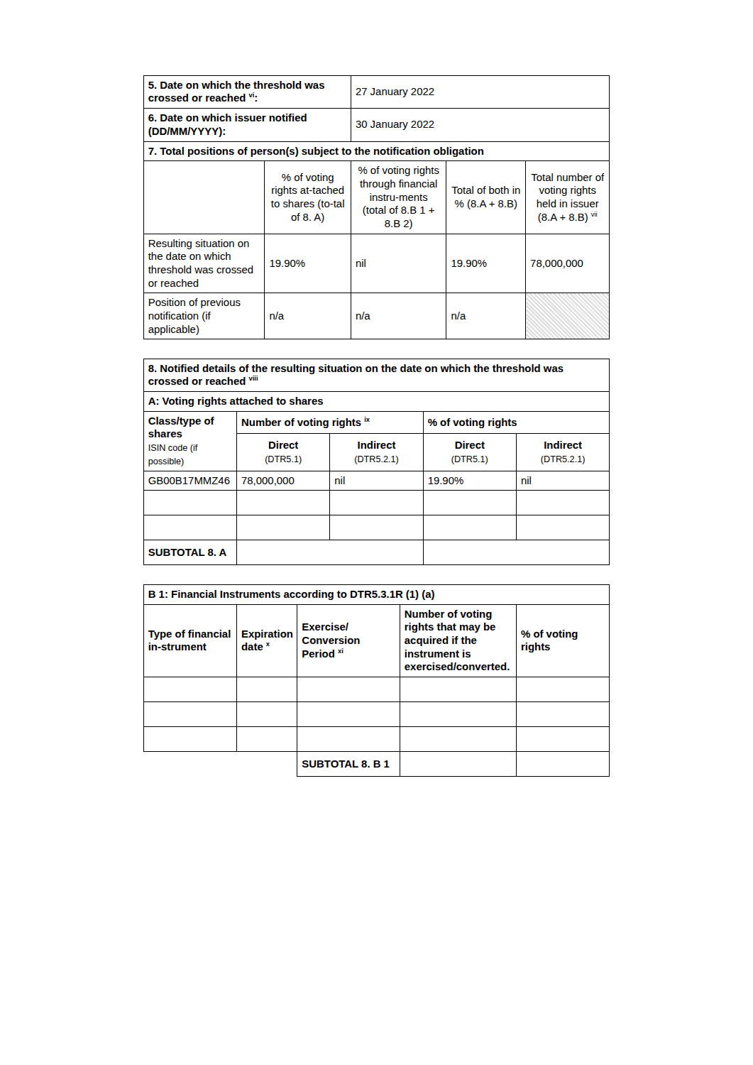| 5. Date on which the threshold was crossed or reached vi : | 27 January 2022 |
| 6. Date on which issuer notified (DD/MM/YYYY): | 30 January 2022 |
| 7. Total positions of person(s) subject to the notification obligation |
| | % of voting rights at‑tached to shares (to‑tal of 8. A) | % of voting rights through financial instru‑ments (total of 8.B 1 + 8.B 2) | Total of both in % (8.A + 8.B) | Total number of voting rights held in issuer (8.A + 8.B) vii |
| Resulting situation on the date on which threshold was crossed or reached | 19.90% | nil | 19.90% | 78,000,000 |
| Position of previous notification (if applicable) | n/a | n/a | n/a | |
| 8. Notified details of the resulting situation on the date on which the threshold was crossed or reached viii |
| A: Voting rights attached to shares |
| Class/type of shares ISIN code (if possible) | Number of voting rights ix | % of voting rights |
| Direct (DTR5.1) | Indirect (DTR5.2.1) | Direct (DTR5.1) | Indirect (DTR5.2.1) |
| GB00B17MMZ46 | 78,000,000 | nil | 19.90% | nil |
| SUBTOTAL 8. A | | |
| B 1: Financial Instruments according to DTR5.3.1R (1) (a) |
| Type of financial in‑strument | Expiration date x | Exercise/ Conversion Period xi | Number of voting rights that may be acquired if the instrument is exercised/converted. | % of voting rights |
| | | SUBTOTAL 8. B 1 | | |